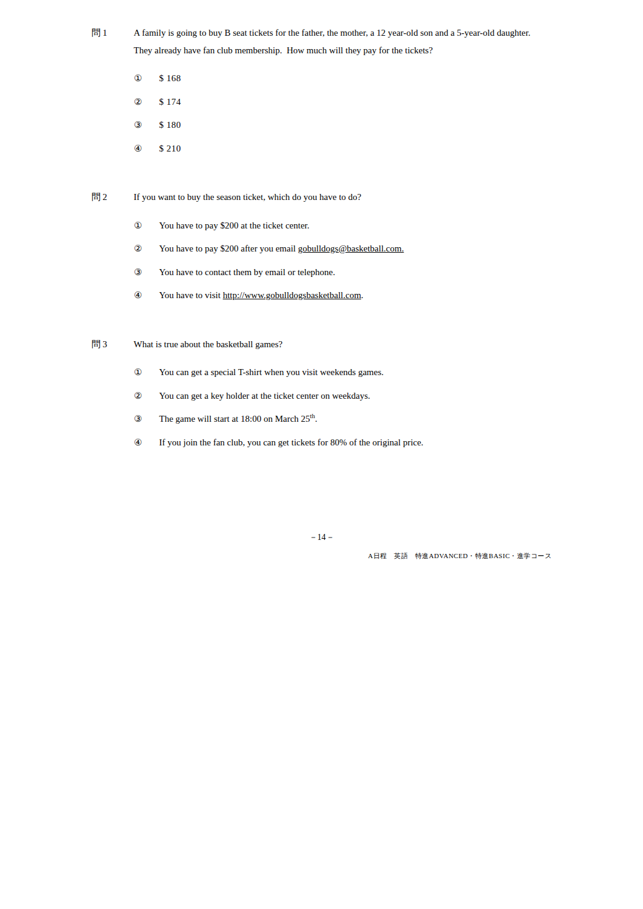問 1
A family is going to buy B seat tickets for the father, the mother, a 12 year-old son and a 5-year-old daughter. They already have fan club membership. How much will they pay for the tickets?
①$ 168
②$ 174
③$ 180
④$ 210
問 2
If you want to buy the season ticket, which do you have to do?
① You have to pay $200 at the ticket center.
② You have to pay $200 after you email gobulldogs@basketball.com.
③ You have to contact them by email or telephone.
④ You have to visit http://www.gobulldogsbasketball.com.
問 3
What is true about the basketball games?
① You can get a special T-shirt when you visit weekends games.
② You can get a key holder at the ticket center on weekdays.
③ The game will start at 18:00 on March 25th.
④ If you join the fan club, you can get tickets for 80% of the original price.
－14－
A日程　英語　特進ADVANCED・特進BASIC・進学コース